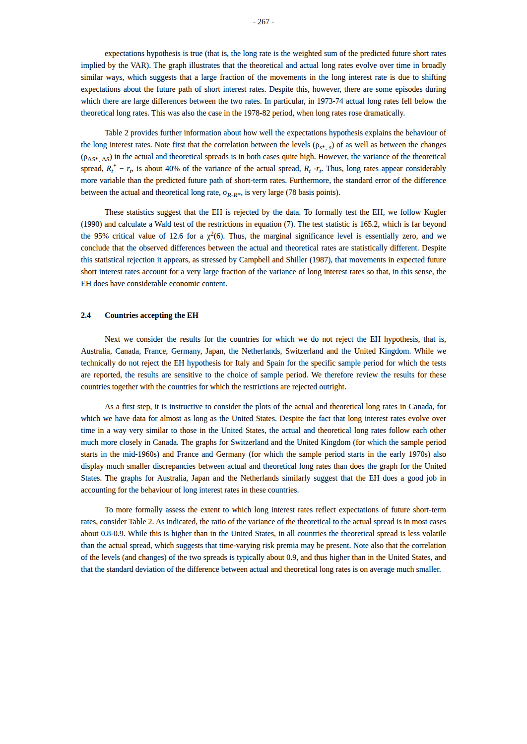- 267 -
expectations hypothesis is true (that is, the long rate is the weighted sum of the predicted future short rates implied by the VAR). The graph illustrates that the theoretical and actual long rates evolve over time in broadly similar ways, which suggests that a large fraction of the movements in the long interest rate is due to shifting expectations about the future path of short interest rates. Despite this, however, there are some episodes during which there are large differences between the two rates. In particular, in 1973-74 actual long rates fell below the theoretical long rates. This was also the case in the 1978-82 period, when long rates rose dramatically.
Table 2 provides further information about how well the expectations hypothesis explains the behaviour of the long interest rates. Note first that the correlation between the levels (ρs*, s) of as well as between the changes (ρΔS*, ΔS) in the actual and theoretical spreads is in both cases quite high. However, the variance of the theoretical spread, Rt* − rt, is about 40% of the variance of the actual spread, Rt -rt. Thus, long rates appear considerably more variable than the predicted future path of short-term rates. Furthermore, the standard error of the difference between the actual and theoretical long rate, σR-R*, is very large (78 basis points).
These statistics suggest that the EH is rejected by the data. To formally test the EH, we follow Kugler (1990) and calculate a Wald test of the restrictions in equation (7). The test statistic is 165.2, which is far beyond the 95% critical value of 12.6 for a χ2(6). Thus, the marginal significance level is essentially zero, and we conclude that the observed differences between the actual and theoretical rates are statistically different. Despite this statistical rejection it appears, as stressed by Campbell and Shiller (1987), that movements in expected future short interest rates account for a very large fraction of the variance of long interest rates so that, in this sense, the EH does have considerable economic content.
2.4 Countries accepting the EH
Next we consider the results for the countries for which we do not reject the EH hypothesis, that is, Australia, Canada, France, Germany, Japan, the Netherlands, Switzerland and the United Kingdom. While we technically do not reject the EH hypothesis for Italy and Spain for the specific sample period for which the tests are reported, the results are sensitive to the choice of sample period. We therefore review the results for these countries together with the countries for which the restrictions are rejected outright.
As a first step, it is instructive to consider the plots of the actual and theoretical long rates in Canada, for which we have data for almost as long as the United States. Despite the fact that long interest rates evolve over time in a way very similar to those in the United States, the actual and theoretical long rates follow each other much more closely in Canada. The graphs for Switzerland and the United Kingdom (for which the sample period starts in the mid-1960s) and France and Germany (for which the sample period starts in the early 1970s) also display much smaller discrepancies between actual and theoretical long rates than does the graph for the United States. The graphs for Australia, Japan and the Netherlands similarly suggest that the EH does a good job in accounting for the behaviour of long interest rates in these countries.
To more formally assess the extent to which long interest rates reflect expectations of future short-term rates, consider Table 2. As indicated, the ratio of the variance of the theoretical to the actual spread is in most cases about 0.8-0.9. While this is higher than in the United States, in all countries the theoretical spread is less volatile than the actual spread, which suggests that time-varying risk premia may be present. Note also that the correlation of the levels (and changes) of the two spreads is typically about 0.9, and thus higher than in the United States, and that the standard deviation of the difference between actual and theoretical long rates is on average much smaller.